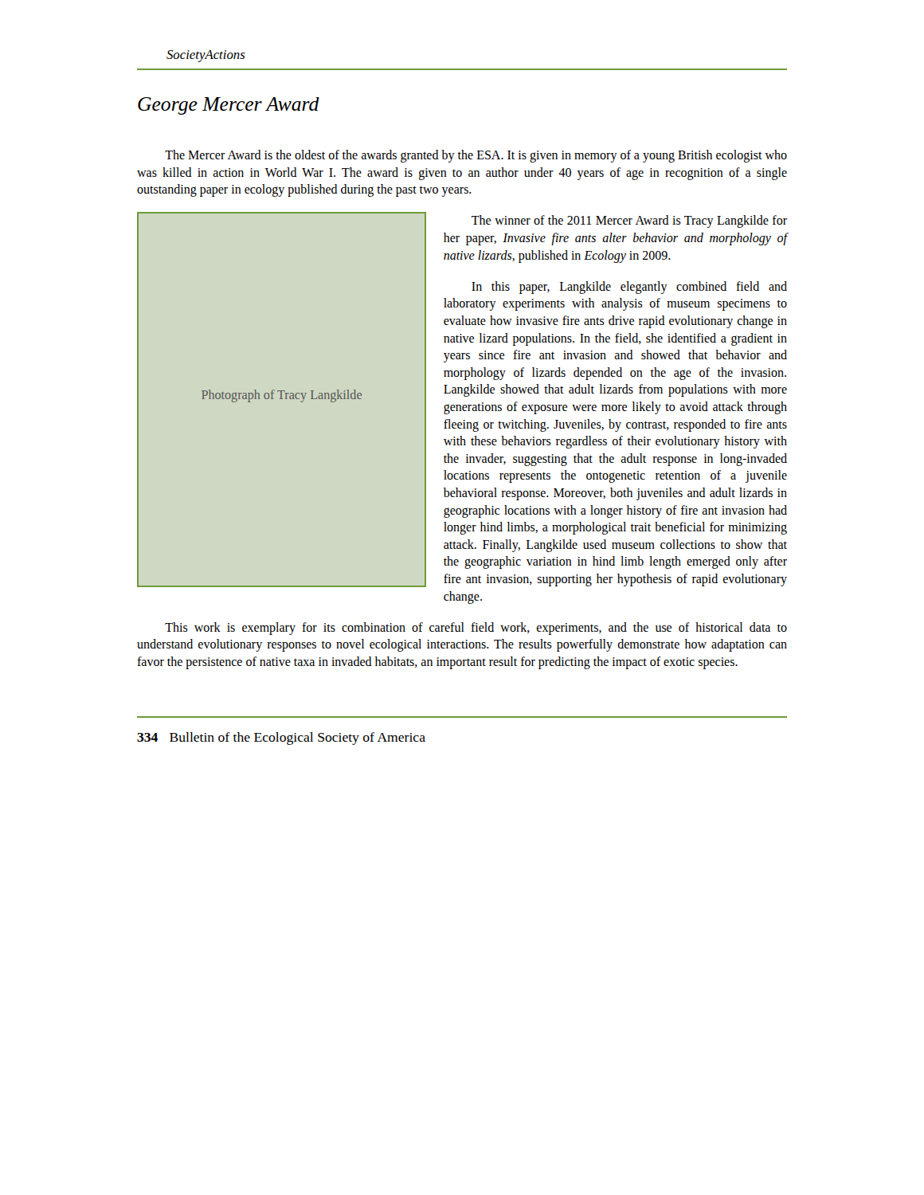SocietyActions
George Mercer Award
The Mercer Award is the oldest of the awards granted by the ESA. It is given in memory of a young British ecologist who was killed in action in World War I. The award is given to an author under 40 years of age in recognition of a single outstanding paper in ecology published during the past two years.
The winner of the 2011 Mercer Award is Tracy Langkilde for her paper, Invasive fire ants alter behavior and morphology of native lizards, published in Ecology in 2009.
In this paper, Langkilde elegantly combined field and laboratory experiments with analysis of museum specimens to evaluate how invasive fire ants drive rapid evolutionary change in native lizard populations. In the field, she identified a gradient in years since fire ant invasion and showed that behavior and morphology of lizards depended on the age of the invasion. Langkilde showed that adult lizards from populations with more generations of exposure were more likely to avoid attack through fleeing or twitching. Juveniles, by contrast, responded to fire ants with these behaviors regardless of their evolutionary history with the invader, suggesting that the adult response in long-invaded locations represents the ontogenetic retention of a juvenile behavioral response. Moreover, both juveniles and adult lizards in geographic locations with a longer history of fire ant invasion had longer hind limbs, a morphological trait beneficial for minimizing attack. Finally, Langkilde used museum collections to show that the geographic variation in hind limb length emerged only after fire ant invasion, supporting her hypothesis of rapid evolutionary change.
This work is exemplary for its combination of careful field work, experiments, and the use of historical data to understand evolutionary responses to novel ecological interactions. The results powerfully demonstrate how adaptation can favor the persistence of native taxa in invaded habitats, an important result for predicting the impact of exotic species.
334 Bulletin of the Ecological Society of America